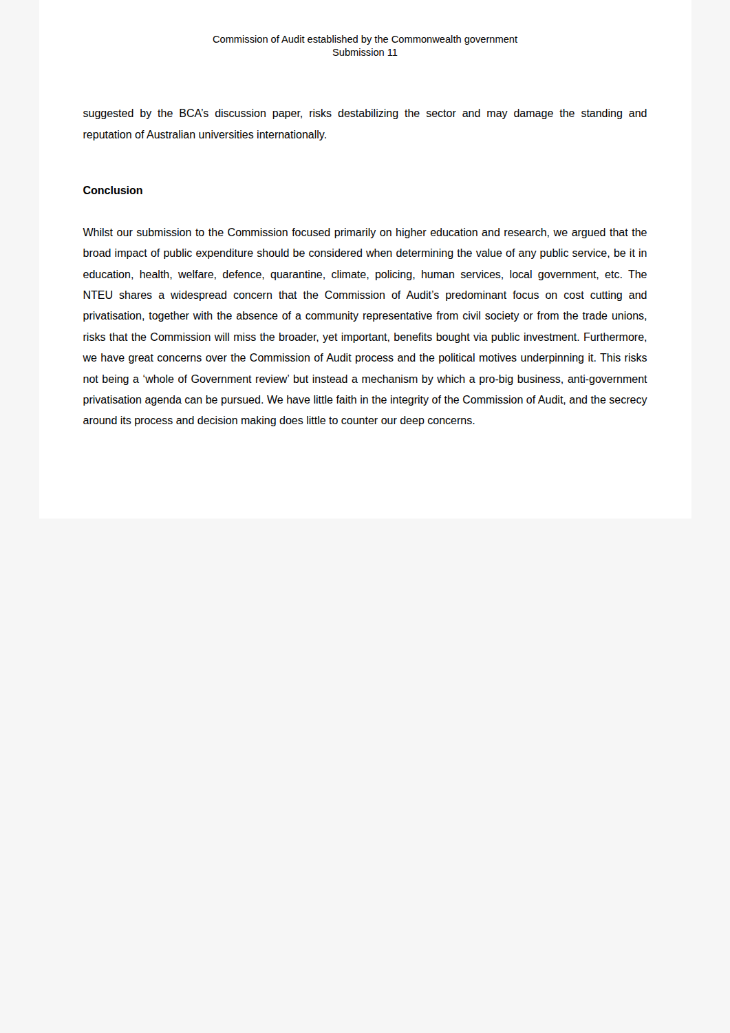Commission of Audit established by the Commonwealth government Submission 11
suggested by the BCA’s discussion paper, risks destabilizing the sector and may damage the standing and reputation of Australian universities internationally.
Conclusion
Whilst our submission to the Commission focused primarily on higher education and research, we argued that the broad impact of public expenditure should be considered when determining the value of any public service, be it in education, health, welfare, defence, quarantine, climate, policing, human services, local government, etc. The NTEU shares a widespread concern that the Commission of Audit’s predominant focus on cost cutting and privatisation, together with the absence of a community representative from civil society or from the trade unions, risks that the Commission will miss the broader, yet important, benefits bought via public investment. Furthermore, we have great concerns over the Commission of Audit process and the political motives underpinning it. This risks not being a ‘whole of Government review’ but instead a mechanism by which a pro-big business, anti-government privatisation agenda can be pursued. We have little faith in the integrity of the Commission of Audit, and the secrecy around its process and decision making does little to counter our deep concerns.